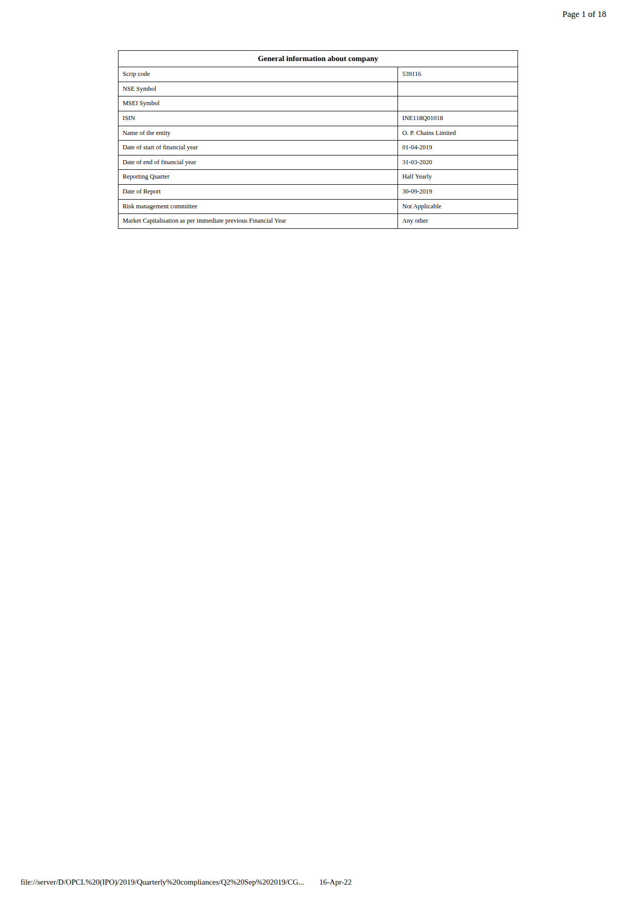Page 1 of 18
General information about company
| Scrip code | | 539116 |
| NSE Symbol | | |
| MSEI Symbol | | |
| ISIN | | INE118Q01018 |
| Name of the entity | | O. P. Chains Limited |
| Date of start of financial year | | 01-04-2019 |
| Date of end of financial year | | 31-03-2020 |
| Reporting Quarter | | Half Yearly |
| Date of Report | | 30-09-2019 |
| Risk management committee | | Not Applicable |
| Market Capitalisation as per immediate previous Financial Year | | Any other |
file://server/D/OPCL%20(IPO)/2019/Quarterly%20compliances/Q2%20Sep%202019/CG... 16-Apr-22